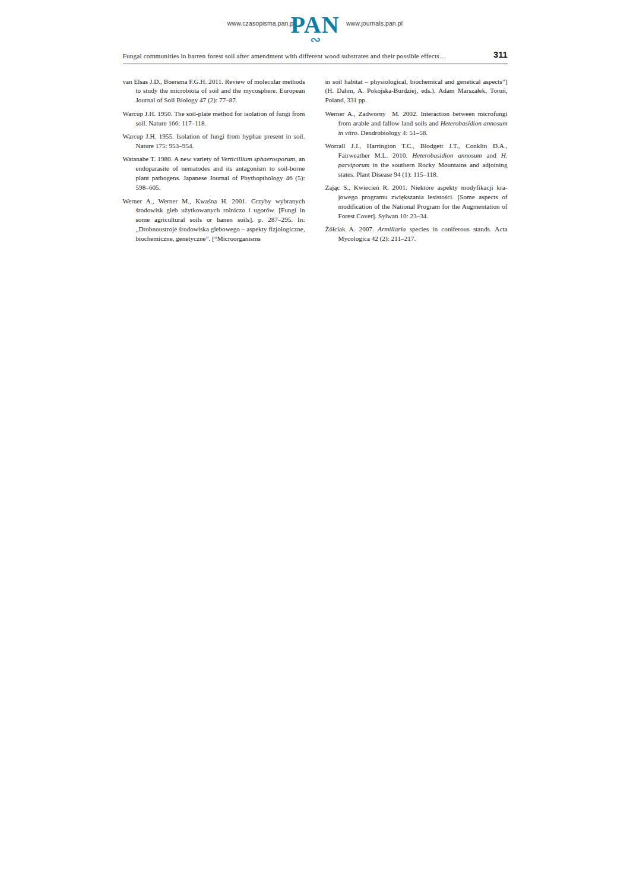www.czasopisma.pan.pl www.journals.pan.pl
PAN
∾
Fungal communities in barren forest soil after amendment with different wood substrates and their possible effects…
311
van Elsas J.D., Boersma F.G.H. 2011. Review of molecular methods to study the microbiota of soil and the mycosphere. European Journal of Soil Biology 47 (2): 77–87.
Warcup J.H. 1950. The soil-plate method for isolation of fungi from soil. Nature 166: 117–118.
Warcup J.H. 1955. Isolation of fungi from hyphae present in soil. Nature 175: 953–954.
Watanabe T. 1980. A new variety of Verticillium sphaerosporum, an endoparasite of nematodes and its antagonism to soil-borne plant pathogens. Japanese Journal of Phythopthology 46 (5): 598–605.
Werner A., Werner M., Kwaśna H. 2001. Grzyby wybranych środowisk gleb użytkowanych rolniczo i ugorów. [Fungi in some agricultural soils or banen soils]. p. 287–295. In: „Drobnoustroje środowiska glebowego – aspekty fizjologiczne, biochemiczne, genetyczne”. [“Microorganisms
in soil habitat – physiological, biochemical and genetical aspects”] (H. Dahm, A. Pokojska-Burdziej, eds.). Adam Marszałek, Toruń, Poland, 331 pp.
Werner A., Zadworny M. 2002. Interaction between microfungi from arable and fallow land soils and Heterobasidion annosum in vitro. Dendrobiology 4: 51–58.
Worrall J.J., Harrington T.C., Blodgett J.T., Conklin D.A., Fairweather M.L. 2010. Heterobasidion annosum and H. parviporum in the southern Rocky Mountains and adjoining states. Plant Disease 94 (1): 115–118.
Zając S., Kwiecień R. 2001. Niektóre aspekty modyfikacji krajowego programu zwiększania lesistości. [Some aspects of modification of the National Program for the Augmentation of Forest Cover]. Sylwan 10: 23–34.
Żółciak A. 2007. Armillaria species in coniferous stands. Acta Mycologica 42 (2): 211–217.